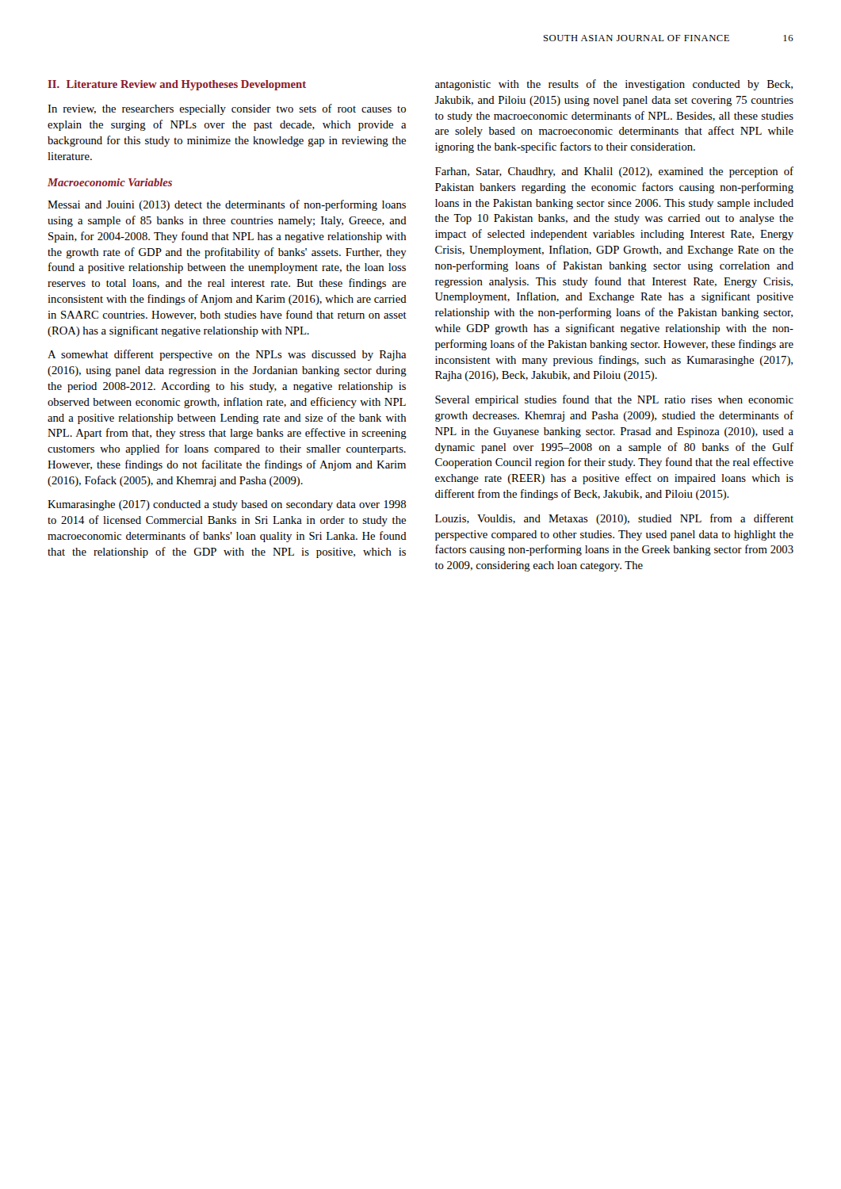South Asian Journal of Finance 16
II. Literature Review and Hypotheses Development
In review, the researchers especially consider two sets of root causes to explain the surging of NPLs over the past decade, which provide a background for this study to minimize the knowledge gap in reviewing the literature.
Macroeconomic Variables
Messai and Jouini (2013) detect the determinants of non-performing loans using a sample of 85 banks in three countries namely; Italy, Greece, and Spain, for 2004-2008. They found that NPL has a negative relationship with the growth rate of GDP and the profitability of banks' assets. Further, they found a positive relationship between the unemployment rate, the loan loss reserves to total loans, and the real interest rate. But these findings are inconsistent with the findings of Anjom and Karim (2016), which are carried in SAARC countries. However, both studies have found that return on asset (ROA) has a significant negative relationship with NPL.
A somewhat different perspective on the NPLs was discussed by Rajha (2016), using panel data regression in the Jordanian banking sector during the period 2008-2012. According to his study, a negative relationship is observed between economic growth, inflation rate, and efficiency with NPL and a positive relationship between Lending rate and size of the bank with NPL. Apart from that, they stress that large banks are effective in screening customers who applied for loans compared to their smaller counterparts. However, these findings do not facilitate the findings of Anjom and Karim (2016), Fofack (2005), and Khemraj and Pasha (2009).
Kumarasinghe (2017) conducted a study based on secondary data over 1998 to 2014 of licensed Commercial Banks in Sri Lanka in order to study the macroeconomic determinants of banks' loan quality in Sri Lanka. He found that the relationship of the GDP with the NPL is positive, which is antagonistic with the results of the investigation conducted by Beck, Jakubik, and Piloiu (2015) using novel panel data set covering 75 countries to study the macroeconomic determinants of NPL. Besides, all these studies are solely based on macroeconomic determinants that affect NPL while ignoring the bank-specific factors to their consideration.
Farhan, Satar, Chaudhry, and Khalil (2012), examined the perception of Pakistan bankers regarding the economic factors causing non-performing loans in the Pakistan banking sector since 2006. This study sample included the Top 10 Pakistan banks, and the study was carried out to analyse the impact of selected independent variables including Interest Rate, Energy Crisis, Unemployment, Inflation, GDP Growth, and Exchange Rate on the non-performing loans of Pakistan banking sector using correlation and regression analysis. This study found that Interest Rate, Energy Crisis, Unemployment, Inflation, and Exchange Rate has a significant positive relationship with the non-performing loans of the Pakistan banking sector, while GDP growth has a significant negative relationship with the non-performing loans of the Pakistan banking sector. However, these findings are inconsistent with many previous findings, such as Kumarasinghe (2017), Rajha (2016), Beck, Jakubik, and Piloiu (2015).
Several empirical studies found that the NPL ratio rises when economic growth decreases. Khemraj and Pasha (2009), studied the determinants of NPL in the Guyanese banking sector. Prasad and Espinoza (2010), used a dynamic panel over 1995–2008 on a sample of 80 banks of the Gulf Cooperation Council region for their study. They found that the real effective exchange rate (REER) has a positive effect on impaired loans which is different from the findings of Beck, Jakubik, and Piloiu (2015).
Louzis, Vouldis, and Metaxas (2010), studied NPL from a different perspective compared to other studies. They used panel data to highlight the factors causing non-performing loans in the Greek banking sector from 2003 to 2009, considering each loan category. The